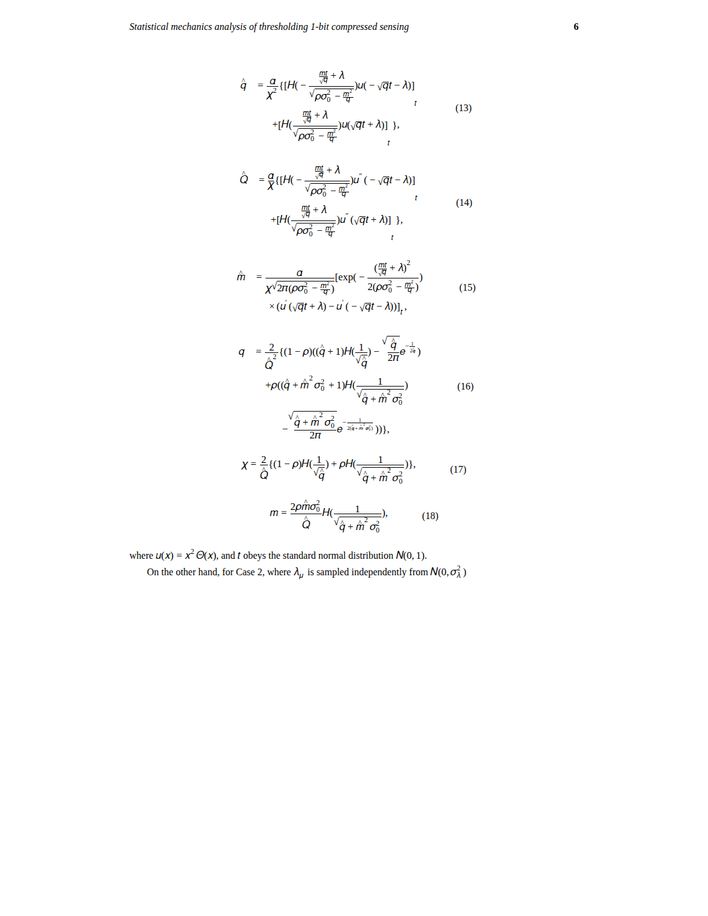Statistical mechanics analysis of thresholding 1-bit compressed sensing 6
q^ = αχ2 { [ H ( − mtq+λ ρσ02−m2q ) u ( −qt−λ ) ] t + [ H ( mtq+λ ρσ02−m2q ) u ( qt+λ ) ] t } ,
(13)
Q^ = αχ { [ H ( − mtq+λ ρσ02−m2q ) u″ ( −qt−λ ) ] t + [ H ( mtq+λ ρσ02−m2q ) u″ ( qt+λ ) ] t } ,
(14)
m^ = α χ2π(ρσ02−m2q) [ exp ( − (mtq+λ)2 2(ρσ02−m2q) ) × ( u′ (qt+λ) − u′ (−qt−λ) ) ] t ,
(15)
q = 2Q^2 { (1−ρ) ( (q^+1) H (1q^) − q^2π e−12q^ ) +ρ ( (q^+m^2σ02+1) H (1q^+m^2σ02) − q^+m^2σ022π e−12(q^+m^2σ02) ))},
(16)
χ= 2Q^ { (1−ρ) H (1q^) +ρH (1q^+m^2σ02) },
(17)
m= 2ρm^σ02 Q^ H (1q^+m^2σ02) ,
(18)
where u(x)=x2Θ(x), and t obeys the standard normal distribution N(0,1).
On the other hand, for Case 2, where λμ is sampled independently from N(0,σλ2)